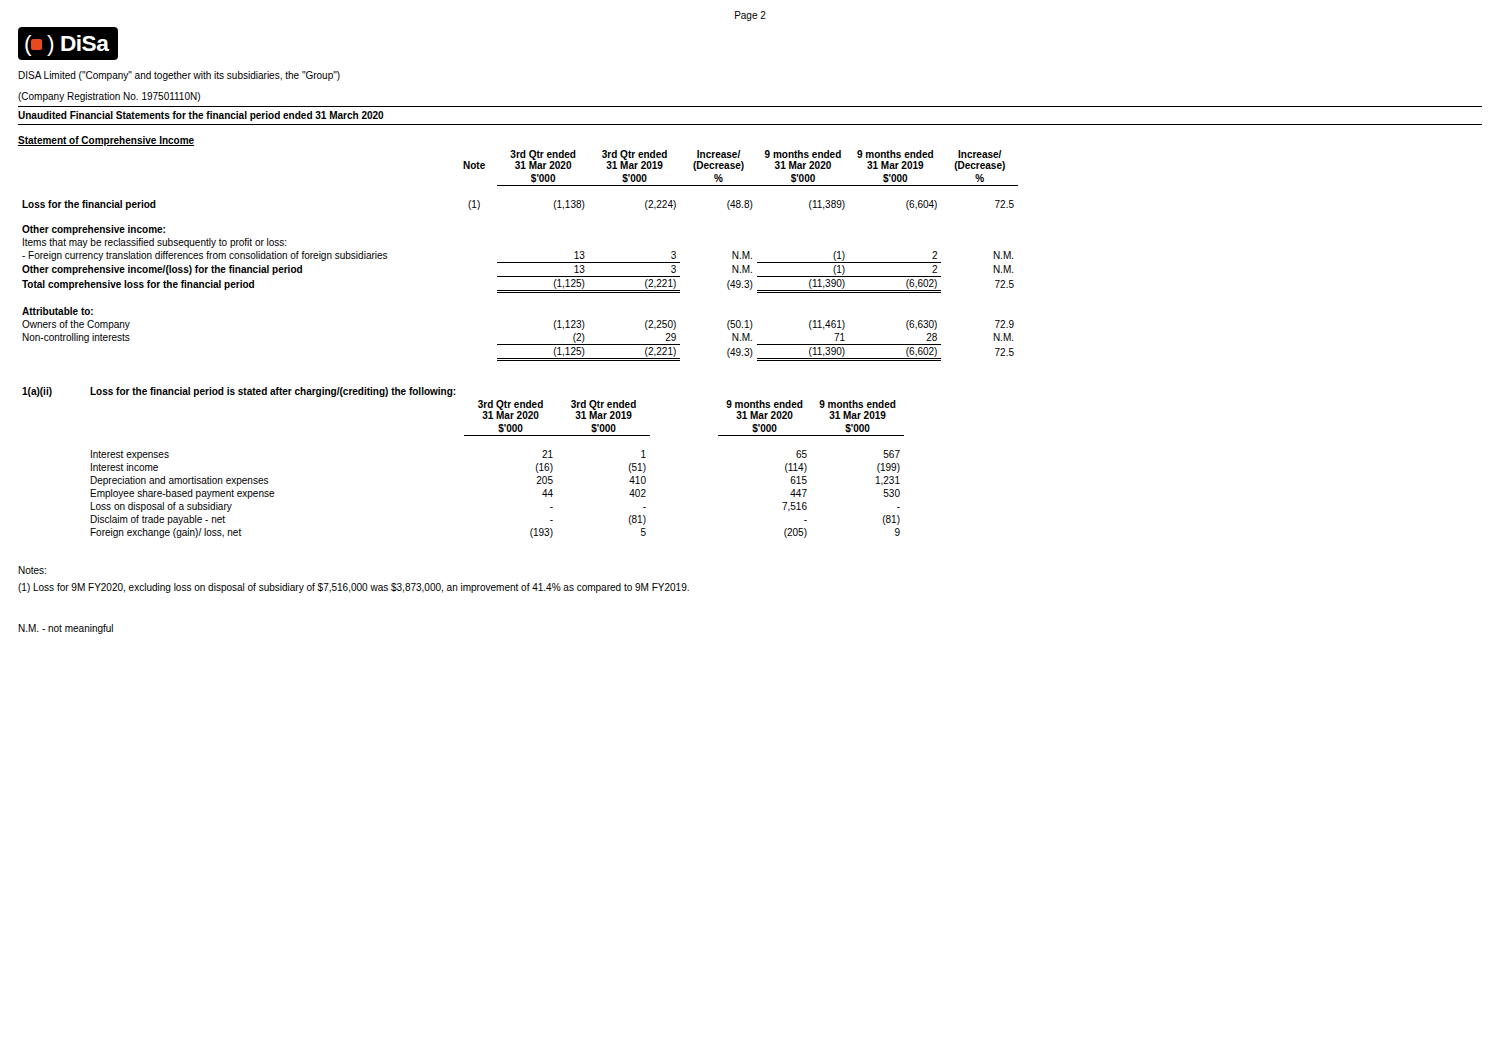Page 2
( ) DiSa
DISA Limited ("Company" and together with its subsidiaries, the "Group")
(Company Registration No. 197501110N)
Unaudited Financial Statements for the financial period ended 31 March 2020
Statement of Comprehensive Income
| | Note | 3rd Qtr ended 31 Mar 2020 | 3rd Qtr ended 31 Mar 2019 | Increase/ (Decrease) | 9 months ended 31 Mar 2020 | 9 months ended 31 Mar 2019 | Increase/ (Decrease) |
| | | $'000 | $'000 | % | $'000 | $'000 | % |
| Loss for the financial period | (1) | (1,138) | (2,224) | (48.8) | (11,389) | (6,604) | 72.5 |
| Other comprehensive income: | |
| Items that may be reclassified subsequently to profit or loss: | |
| - Foreign currency translation differences from consolidation of foreign subsidiaries | | 13 | 3 | N.M. | (1) | 2 | N.M. |
| Other comprehensive income/(loss) for the financial period | | 13 | 3 | N.M. | (1) | 2 | N.M. |
| Total comprehensive loss for the financial period | | (1,125) | (2,221) | (49.3) | (11,390) | (6,602) | 72.5 |
| Attributable to: | |
| Owners of the Company | | (1,123) | (2,250) | (50.1) | (11,461) | (6,630) | 72.9 |
| Non-controlling interests | | (2) | 29 | N.M. | 71 | 28 | N.M. |
| | | (1,125) | (2,221) | (49.3) | (11,390) | (6,602) | 72.5 |
| 1(a)(ii) | Loss for the financial period is stated after charging/(crediting) the following: |
| | | 3rd Qtr ended 31 Mar 2020 | 3rd Qtr ended 31 Mar 2019 | | 9 months ended 31 Mar 2020 | 9 months ended 31 Mar 2019 |
| | | $'000 | $'000 | | $'000 | $'000 |
| | Interest expenses | 21 | 1 | | 65 | 567 |
| | Interest income | (16) | (51) | | (114) | (199) |
| | Depreciation and amortisation expenses | 205 | 410 | | 615 | 1,231 |
| | Employee share-based payment expense | 44 | 402 | | 447 | 530 |
| | Loss on disposal of a subsidiary | - | - | | 7,516 | - |
| | Disclaim of trade payable - net | - | (81) | | - | (81) |
| | Foreign exchange (gain)/ loss, net | (193) | 5 | | (205) | 9 |
Notes:
(1) Loss for 9M FY2020, excluding loss on disposal of subsidiary of $7,516,000 was $3,873,000, an improvement of 41.4% as compared to 9M FY2019.
N.M. - not meaningful